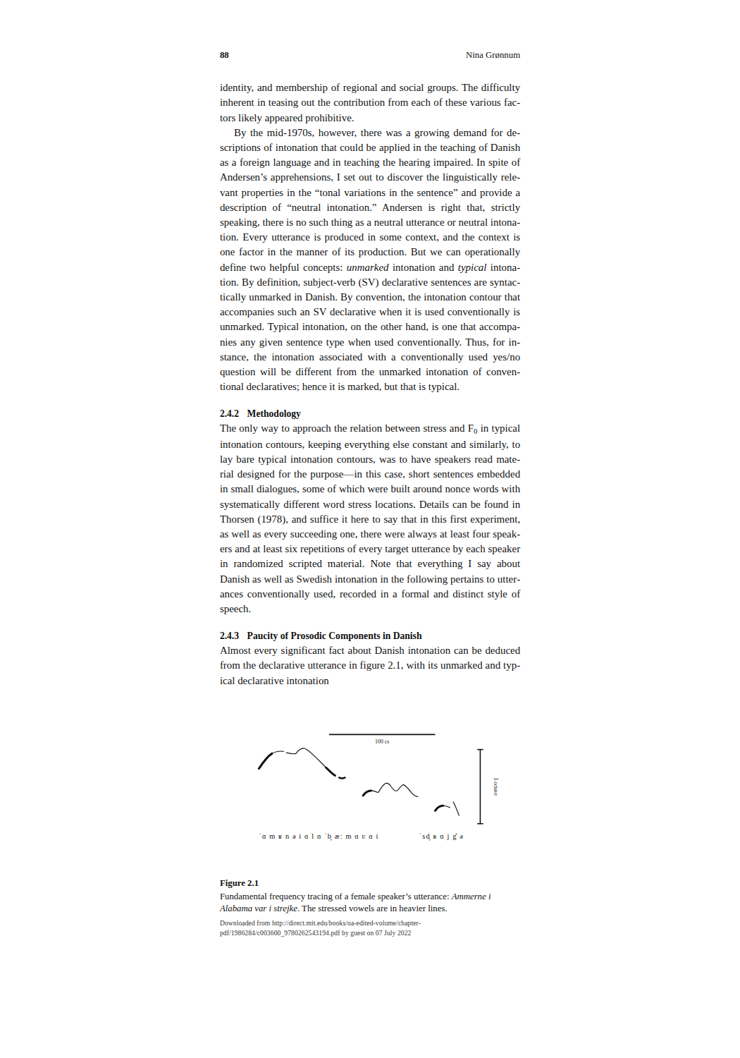88 Nina Grønnum
identity, and membership of regional and social groups. The difficulty inherent in teasing out the contribution from each of these various factors likely appeared prohibitive.
By the mid-1970s, however, there was a growing demand for descriptions of intonation that could be applied in the teaching of Danish as a foreign language and in teaching the hearing impaired. In spite of Andersen’s apprehensions, I set out to discover the linguistically relevant properties in the “tonal variations in the sentence” and provide a description of “neutral intonation.” Andersen is right that, strictly speaking, there is no such thing as a neutral utterance or neutral intonation. Every utterance is produced in some context, and the context is one factor in the manner of its production. But we can operationally define two helpful concepts: unmarked intonation and typical intonation. By definition, subject-verb (SV) declarative sentences are syntactically unmarked in Danish. By convention, the intonation contour that accompanies such an SV declarative when it is used conventionally is unmarked. Typical intonation, on the other hand, is one that accompanies any given sentence type when used conventionally. Thus, for instance, the intonation associated with a conventionally used yes/no question will be different from the unmarked intonation of conventional declaratives; hence it is marked, but that is typical.
2.4.2 Methodology
The only way to approach the relation between stress and F0 in typical intonation contours, keeping everything else constant and similarly, to lay bare typical intonation contours, was to have speakers read material designed for the purpose—in this case, short sentences embedded in small dialogues, some of which were built around nonce words with systematically different word stress locations. Details can be found in Thorsen (1978), and suffice it here to say that in this first experiment, as well as every succeeding one, there were always at least four speakers and at least six repetitions of every target utterance by each speaker in randomized scripted material. Note that everything I say about Danish as well as Swedish intonation in the following pertains to utterances conventionally used, recorded in a formal and distinct style of speech.
2.4.3 Paucity of Prosodic Components in Danish
Almost every significant fact about Danish intonation can be deduced from the declarative utterance in figure 2.1, with its unmarked and typical declarative intonation
100 cs 1 octave ˈɑ m ʁ n ə i ɑ l ɑ ˈb̥ æː m ɑ ʋ ɑ i ˈsd̥ ʁ ɑ j g̊ ə
Figure 2.1 Fundamental frequency tracing of a female speaker’s utterance: Ammerne i Alabama var i strejke. The stressed vowels are in heavier lines.
Downloaded from http://direct.mit.edu/books/oa-edited-volume/chapter-pdf/1986284/c003600_9780262543194.pdf by guest on 07 July 2022